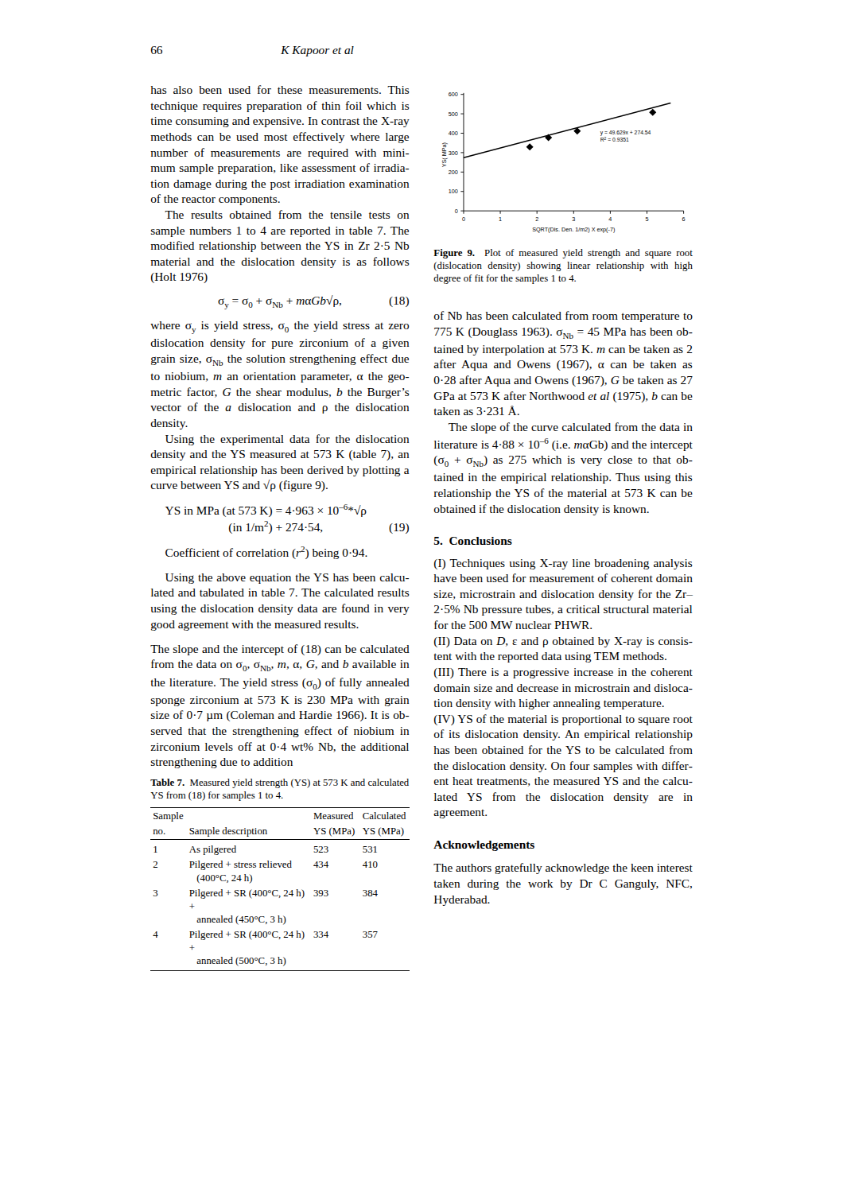66 K Kapoor et al
has also been used for these measurements. This technique requires preparation of thin foil which is time consuming and expensive. In contrast the X-ray methods can be used most effectively where large number of measurements are required with minimum sample preparation, like assessment of irradiation damage during the post irradiation examination of the reactor components.
The results obtained from the tensile tests on sample numbers 1 to 4 are reported in table 7. The modified relationship between the YS in Zr 2·5 Nb material and the dislocation density is as follows (Holt 1976)
σy = σ0 + σNb + mαGb√ρ, (18)
where σy is yield stress, σ0 the yield stress at zero dislocation density for pure zirconium of a given grain size, σNb the solution strengthening effect due to niobium, m an orientation parameter, α the geometric factor, G the shear modulus, b the Burger’s vector of the a dislocation and ρ the dislocation density.
Using the experimental data for the dislocation density and the YS measured at 573 K (table 7), an empirical relationship has been derived by plotting a curve between YS and √ρ (figure 9).
YS in MPa (at 573 K) = 4·963 × 10–6*√ρ
(in 1/m2) + 274·54, (19)
Coefficient of correlation (r 2) being 0·94.
Using the above equation the YS has been calculated and tabulated in table 7. The calculated results using the dislocation density data are found in very good agreement with the measured results.
The slope and the intercept of (18) can be calculated from the data on σ0, σNb, m, α, G, and b available in the literature. The yield stress (σ0) of fully annealed sponge zirconium at 573 K is 230 MPa with grain size of 0·7 µm (Coleman and Hardie 1966). It is observed that the strengthening effect of niobium in zirconium levels off at 0·4 wt% Nb, the additional strengthening due to addition
Table 7. Measured yield strength (YS) at 573 K and calculated YS from (18) for samples 1 to 4.
| Sample | | Measured | Calculated |
| --- | --- | --- | --- |
| no. | Sample description | YS (MPa) | YS (MPa) |
| 1 | As pilgered | 523 | 531 |
| 2 | Pilgered + stress relieved (400°C, 24 h) | 434 | 410 |
| 3 | Pilgered + SR (400°C, 24 h) + annealed (450°C, 3 h) | 393 | 384 |
| 4 | Pilgered + SR (400°C, 24 h) + annealed (500°C, 3 h) | 334 | 357 |
0 100 200 300 400 500 600 0 1 2 3 4 5 6 YS( MPa) SQRT(Dis. Den. 1/m2) X exp(-7) y = 49.629x + 274.54 R2 = 0.9351
Figure 9. Plot of measured yield strength and square root (dislocation density) showing linear relationship with high degree of fit for the samples 1 to 4.
of Nb has been calculated from room temperature to 775 K (Douglass 1963). σNb = 45 MPa has been obtained by interpolation at 573 K. m can be taken as 2 after Aqua and Owens (1967), α can be taken as 0·28 after Aqua and Owens (1967), G be taken as 27 GPa at 573 K after Northwood et al (1975), b can be taken as 3·231 Å.
The slope of the curve calculated from the data in literature is 4·88 × 10–6 (i.e. mαGb) and the intercept (σ0 + σNb) as 275 which is very close to that obtained in the empirical relationship. Thus using this relationship the YS of the material at 573 K can be obtained if the dislocation density is known.
5. Conclusions
(I) Techniques using X-ray line broadening analysis have been used for measurement of coherent domain size, microstrain and dislocation density for the Zr–2·5% Nb pressure tubes, a critical structural material for the 500 MW nuclear PHWR.
(II) Data on D, ε and ρ obtained by X-ray is consistent with the reported data using TEM methods.
(III) There is a progressive increase in the coherent domain size and decrease in microstrain and dislocation density with higher annealing temperature.
(IV) YS of the material is proportional to square root of its dislocation density. An empirical relationship has been obtained for the YS to be calculated from the dislocation density. On four samples with different heat treatments, the measured YS and the calculated YS from the dislocation density are in agreement.
Acknowledgements
The authors gratefully acknowledge the keen interest taken during the work by Dr C Ganguly, NFC, Hyderabad.